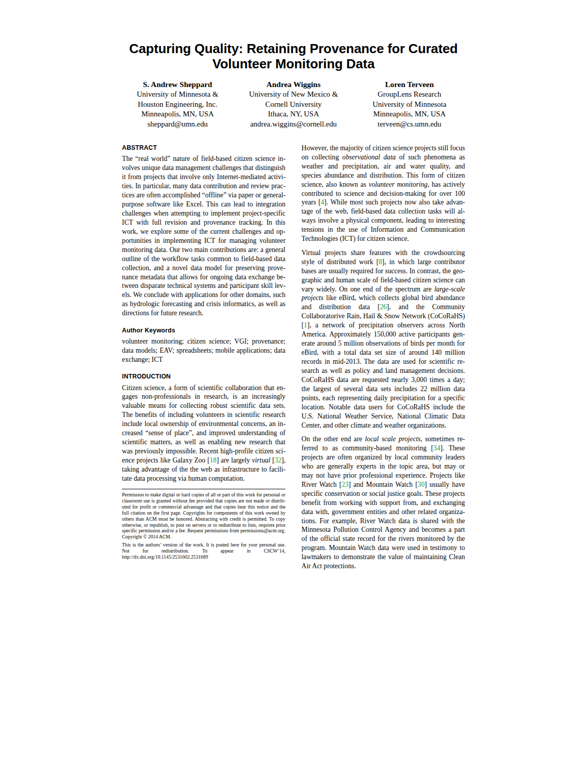Capturing Quality: Retaining Provenance for Curated
Volunteer Monitoring Data
S. Andrew Sheppard
University of Minnesota &
Houston Engineering, Inc.
Minneapolis, MN, USA
sheppard@umn.edu
Andrea Wiggins
University of New Mexico &
Cornell University
Ithaca, NY, USA
andrea.wiggins@cornell.edu
Loren Terveen
GroupLens Research
University of Minnesota
Minneapolis, MN, USA
terveen@cs.umn.edu
ABSTRACT
The “real world” nature of field-based citizen science involves unique data management challenges that distinguish it from projects that involve only Internet-mediated activities. In particular, many data contribution and review practices are often accomplished “offline” via paper or general-purpose software like Excel. This can lead to integration challenges when attempting to implement project-specific ICT with full revision and provenance tracking. In this work, we explore some of the current challenges and opportunities in implementing ICT for managing volunteer monitoring data. Our two main contributions are: a general outline of the workflow tasks common to field-based data collection, and a novel data model for preserving provenance metadata that allows for ongoing data exchange between disparate technical systems and participant skill levels. We conclude with applications for other domains, such as hydrologic forecasting and crisis informatics, as well as directions for future research.
Author Keywords
volunteer monitoring; citizen science; VGI; provenance; data models; EAV; spreadsheets; mobile applications; data exchange; ICT
INTRODUCTION
Citizen science, a form of scientific collaboration that engages non-professionals in research, is an increasingly valuable means for collecting robust scientific data sets. The benefits of including volunteers in scientific research include local ownership of environmental concerns, an increased “sense of place”, and improved understanding of scientific matters, as well as enabling new research that was previously impossible. Recent high-profile citizen science projects like Galaxy Zoo [18] are largely virtual [32], taking advantage of the the web as infrastructure to facilitate data processing via human computation.
Permission to make digital or hard copies of all or part of this work for personal or classroom use is granted without fee provided that copies are not made or distributed for profit or commercial advantage and that copies bear this notice and the full citation on the first page. Copyrights for components of this work owned by others than ACM must be honored. Abstracting with credit is permitted. To copy otherwise, or republish, to post on servers or to redistribute to lists, requires prior specific permission and/or a fee. Request permissions from permissions@acm.org. Copyright © 2014 ACM.
This is the authors’ version of the work. It is posted here for your personal use. Not for redistribution. To appear in CSCW’14, http://dx.doi.org/10.1145/2531602.2531689
However, the majority of citizen science projects still focus on collecting observational data of such phenomena as weather and precipitation, air and water quality, and species abundance and distribution. This form of citizen science, also known as volunteer monitoring, has actively contributed to science and decision-making for over 100 years [4]. While most such projects now also take advantage of the web, field-based data collection tasks will always involve a physical component, leading to interesting tensions in the use of Information and Communication Technologies (ICT) for citizen science.
Virtual projects share features with the crowdsourcing style of distributed work [8], in which large contributor bases are usually required for success. In contrast, the geographic and human scale of field-based citizen science can vary widely. On one end of the spectrum are large-scale projects like eBird, which collects global bird abundance and distribution data [26], and the Community Collaboratorive Rain, Hail & Snow Network (CoCoRaHS) [1], a network of precipitation observers across North America. Approximately 150,000 active participants generate around 5 million observations of birds per month for eBird, with a total data set size of around 140 million records in mid-2013. The data are used for scientific research as well as policy and land management decisions. CoCoRaHS data are requested nearly 3,000 times a day; the largest of several data sets includes 22 million data points, each representing daily precipitation for a specific location. Notable data users for CoCoRaHS include the U.S. National Weather Service, National Climatic Data Center, and other climate and weather organizations.
On the other end are local scale projects, sometimes referred to as community-based monitoring [34]. These projects are often organized by local community leaders who are generally experts in the topic area, but may or may not have prior professional experience. Projects like River Watch [23] and Mountain Watch [30] usually have specific conservation or social justice goals. These projects benefit from working with support from, and exchanging data with, government entities and other related organizations. For example, River Watch data is shared with the Minnesota Pollution Control Agency and becomes a part of the official state record for the rivers monitored by the program. Mountain Watch data were used in testimony to lawmakers to demonstrate the value of maintaining Clean Air Act protections.